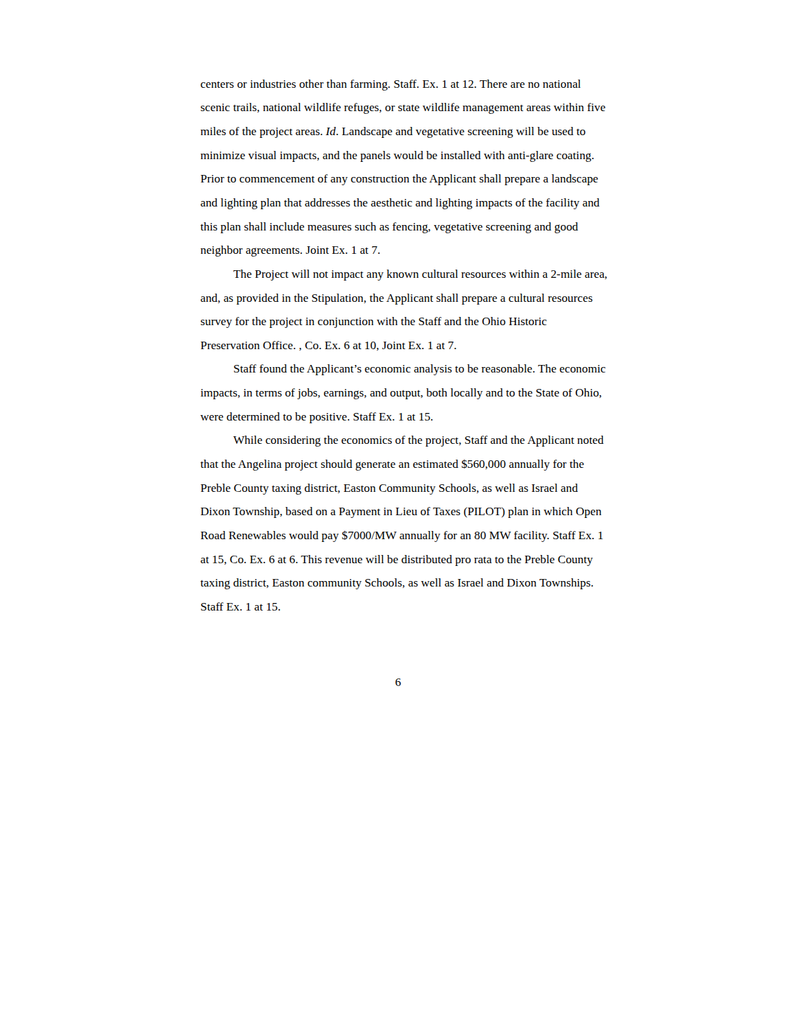centers or industries other than farming. Staff. Ex. 1 at 12. There are no national scenic trails, national wildlife refuges, or state wildlife management areas within five miles of the project areas. Id. Landscape and vegetative screening will be used to minimize visual impacts, and the panels would be installed with anti-glare coating. Prior to commencement of any construction the Applicant shall prepare a landscape and lighting plan that addresses the aesthetic and lighting impacts of the facility and this plan shall include measures such as fencing, vegetative screening and good neighbor agreements. Joint Ex. 1 at 7.
The Project will not impact any known cultural resources within a 2-mile area, and, as provided in the Stipulation, the Applicant shall prepare a cultural resources survey for the project in conjunction with the Staff and the Ohio Historic Preservation Office. , Co. Ex. 6 at 10, Joint Ex. 1 at 7.
Staff found the Applicant’s economic analysis to be reasonable. The economic impacts, in terms of jobs, earnings, and output, both locally and to the State of Ohio, were determined to be positive. Staff Ex. 1 at 15.
While considering the economics of the project, Staff and the Applicant noted that the Angelina project should generate an estimated $560,000 annually for the Preble County taxing district, Easton Community Schools, as well as Israel and Dixon Township, based on a Payment in Lieu of Taxes (PILOT) plan in which Open Road Renewables would pay $7000/MW annually for an 80 MW facility. Staff Ex. 1 at 15, Co. Ex. 6 at 6. This revenue will be distributed pro rata to the Preble County taxing district, Easton community Schools, as well as Israel and Dixon Townships. Staff Ex. 1 at 15.
6